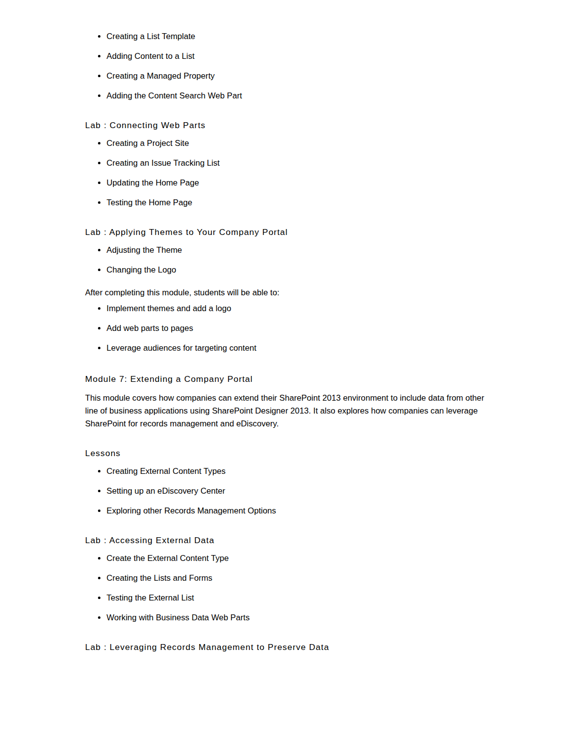Creating a List Template
Adding Content to a List
Creating a Managed Property
Adding the Content Search Web Part
Lab : Connecting Web Parts
Creating a Project Site
Creating an Issue Tracking List
Updating the Home Page
Testing the Home Page
Lab : Applying Themes to Your Company Portal
Adjusting the Theme
Changing the Logo
After completing this module, students will be able to:
Implement themes and add a logo
Add web parts to pages
Leverage audiences for targeting content
Module 7: Extending a Company Portal
This module covers how companies can extend their SharePoint 2013 environment to include data from other line of business applications using SharePoint Designer 2013. It also explores how companies can leverage SharePoint for records management and eDiscovery.
Lessons
Creating External Content Types
Setting up an eDiscovery Center
Exploring other Records Management Options
Lab : Accessing External Data
Create the External Content Type
Creating the Lists and Forms
Testing the External List
Working with Business Data Web Parts
Lab : Leveraging Records Management to Preserve Data